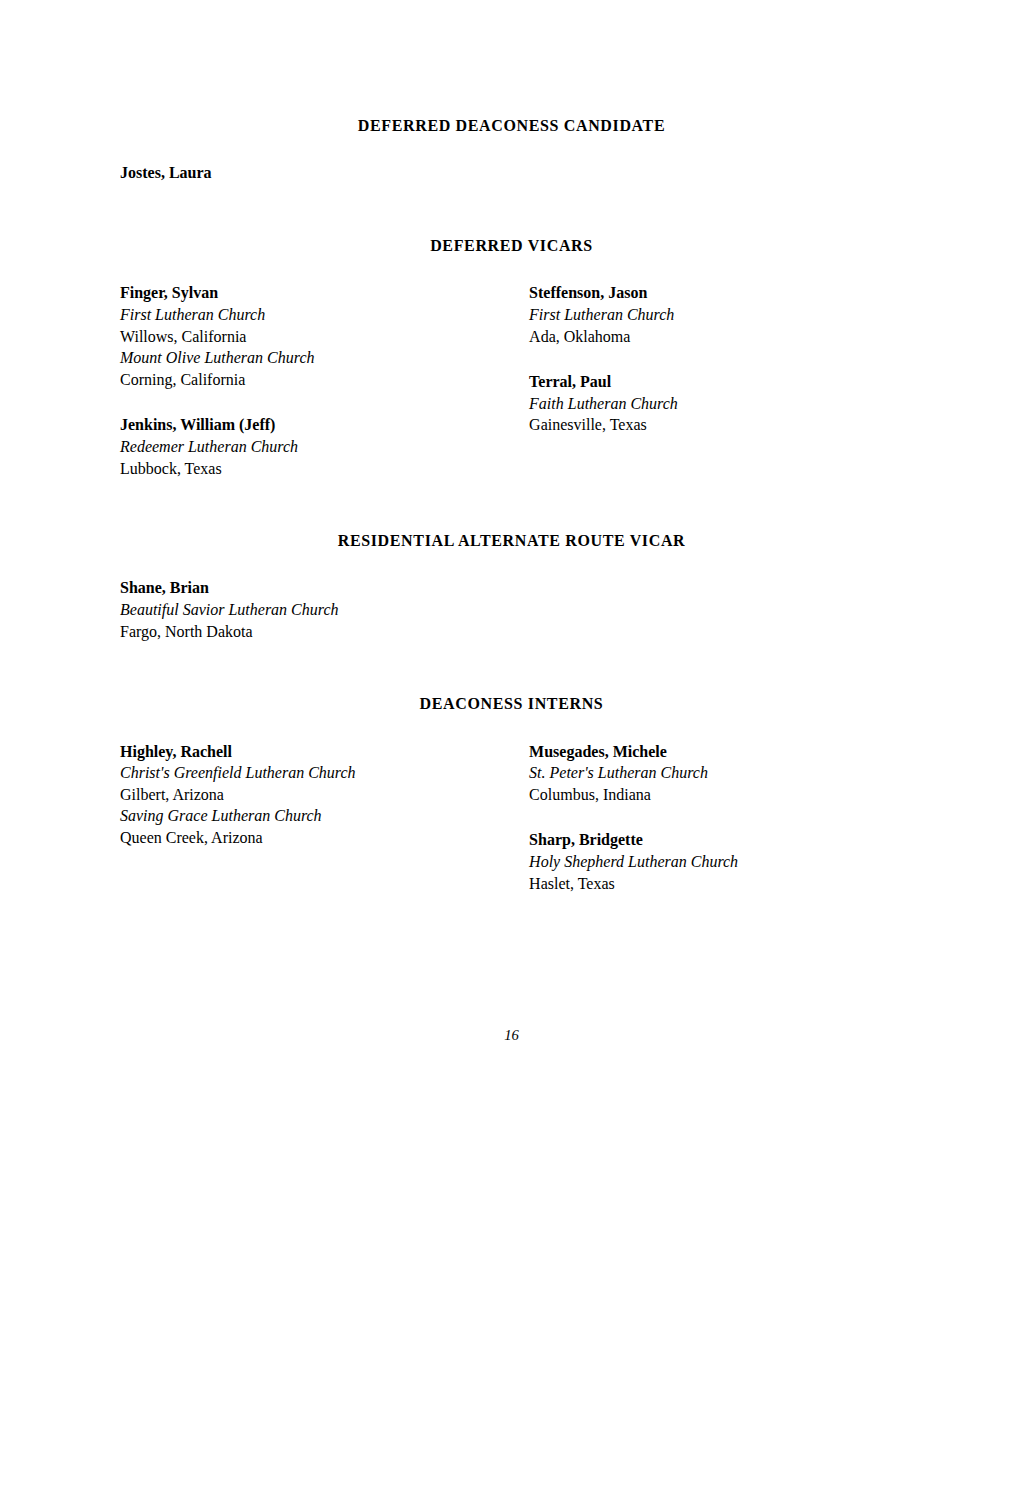Deferred Deaconess Candidate
Jostes, Laura
Deferred Vicars
Finger, Sylvan
First Lutheran Church
Willows, California
Mount Olive Lutheran Church
Corning, California
Jenkins, William (Jeff)
Redeemer Lutheran Church
Lubbock, Texas
Steffenson, Jason
First Lutheran Church
Ada, Oklahoma
Terral, Paul
Faith Lutheran Church
Gainesville, Texas
Residential Alternate Route Vicar
Shane, Brian
Beautiful Savior Lutheran Church
Fargo, North Dakota
Deaconess Interns
Highley, Rachell
Christ's Greenfield Lutheran Church
Gilbert, Arizona
Saving Grace Lutheran Church
Queen Creek, Arizona
Musegades, Michele
St. Peter's Lutheran Church
Columbus, Indiana
Sharp, Bridgette
Holy Shepherd Lutheran Church
Haslet, Texas
16